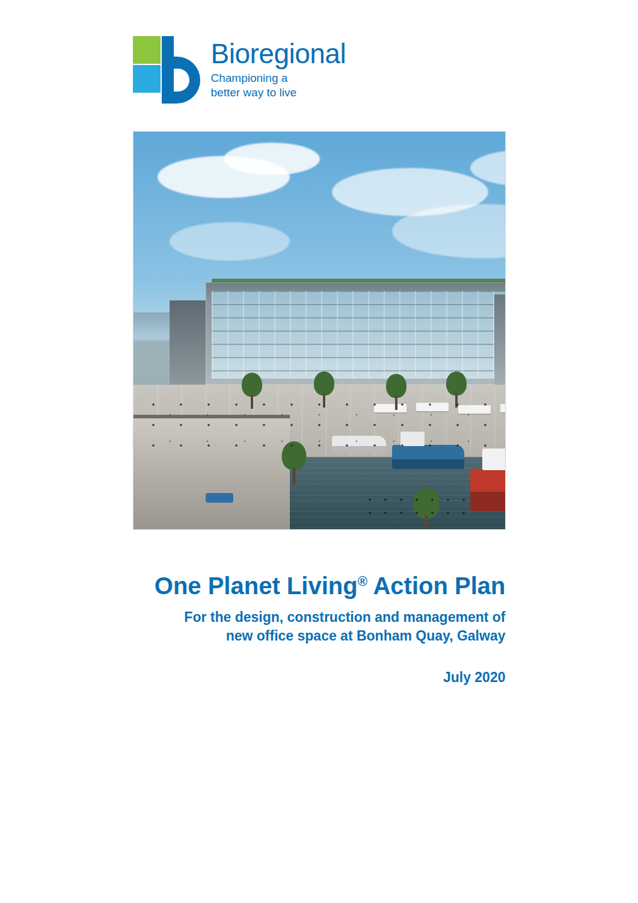Bioregional
Championing a
better way to live
One Planet Living® Action Plan
For the design, construction and management of new office space at Bonham Quay, Galway
July 2020